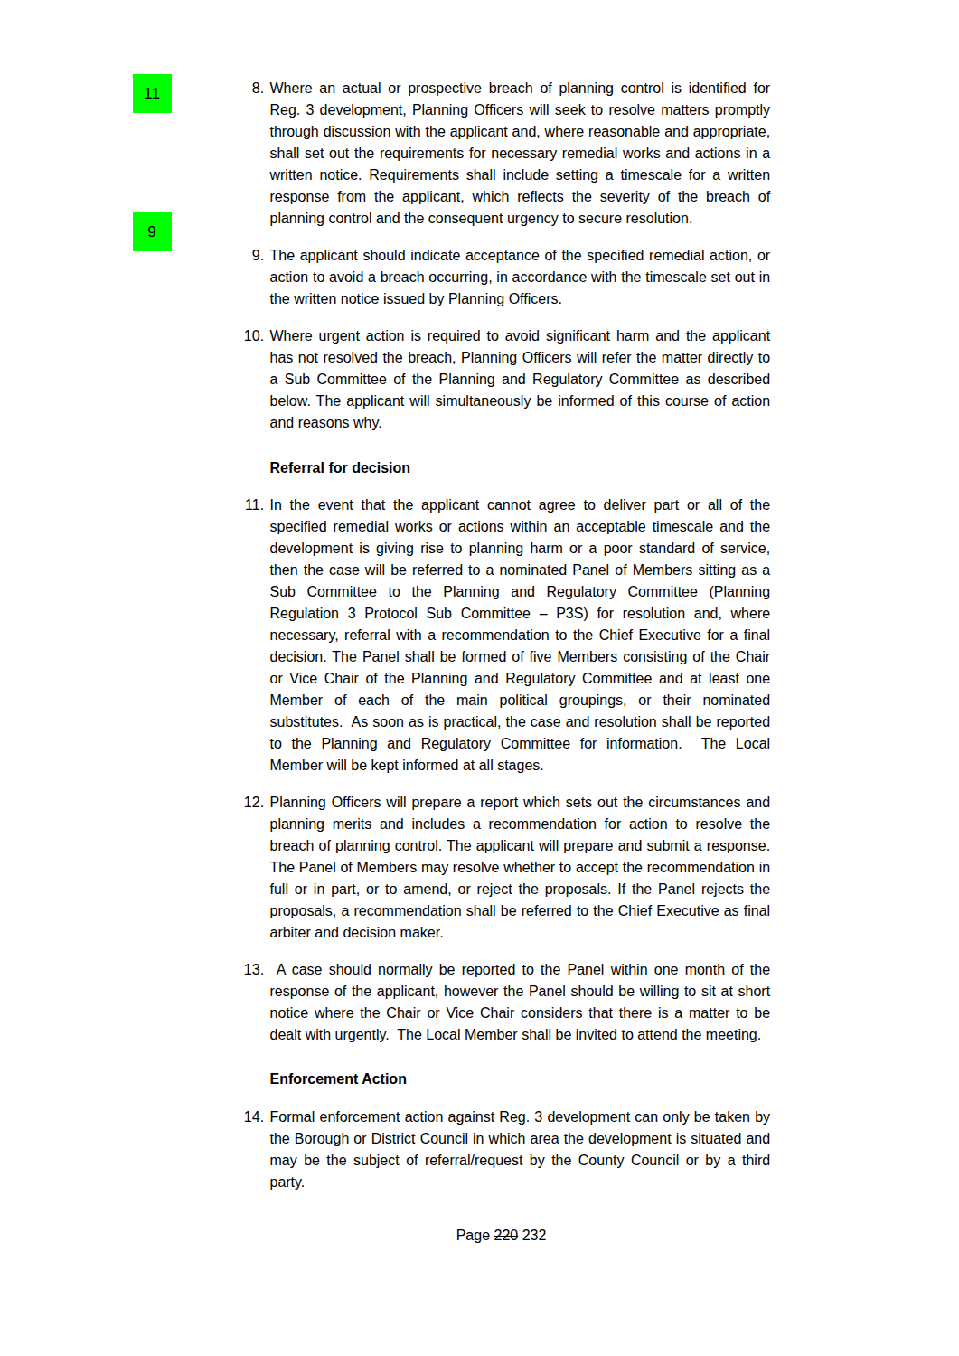11
9
8. Where an actual or prospective breach of planning control is identified for Reg. 3 development, Planning Officers will seek to resolve matters promptly through discussion with the applicant and, where reasonable and appropriate, shall set out the requirements for necessary remedial works and actions in a written notice. Requirements shall include setting a timescale for a written response from the applicant, which reflects the severity of the breach of planning control and the consequent urgency to secure resolution.
9. The applicant should indicate acceptance of the specified remedial action, or action to avoid a breach occurring, in accordance with the timescale set out in the written notice issued by Planning Officers.
10. Where urgent action is required to avoid significant harm and the applicant has not resolved the breach, Planning Officers will refer the matter directly to a Sub Committee of the Planning and Regulatory Committee as described below. The applicant will simultaneously be informed of this course of action and reasons why.
Referral for decision
11. In the event that the applicant cannot agree to deliver part or all of the specified remedial works or actions within an acceptable timescale and the development is giving rise to planning harm or a poor standard of service, then the case will be referred to a nominated Panel of Members sitting as a Sub Committee to the Planning and Regulatory Committee (Planning Regulation 3 Protocol Sub Committee – P3S) for resolution and, where necessary, referral with a recommendation to the Chief Executive for a final decision. The Panel shall be formed of five Members consisting of the Chair or Vice Chair of the Planning and Regulatory Committee and at least one Member of each of the main political groupings, or their nominated substitutes. As soon as is practical, the case and resolution shall be reported to the Planning and Regulatory Committee for information. The Local Member will be kept informed at all stages.
12. Planning Officers will prepare a report which sets out the circumstances and planning merits and includes a recommendation for action to resolve the breach of planning control. The applicant will prepare and submit a response. The Panel of Members may resolve whether to accept the recommendation in full or in part, or to amend, or reject the proposals. If the Panel rejects the proposals, a recommendation shall be referred to the Chief Executive as final arbiter and decision maker.
13. A case should normally be reported to the Panel within one month of the response of the applicant, however the Panel should be willing to sit at short notice where the Chair or Vice Chair considers that there is a matter to be dealt with urgently. The Local Member shall be invited to attend the meeting.
Enforcement Action
14. Formal enforcement action against Reg. 3 development can only be taken by the Borough or District Council in which area the development is situated and may be the subject of referral/request by the County Council or by a third party.
Page 220 232